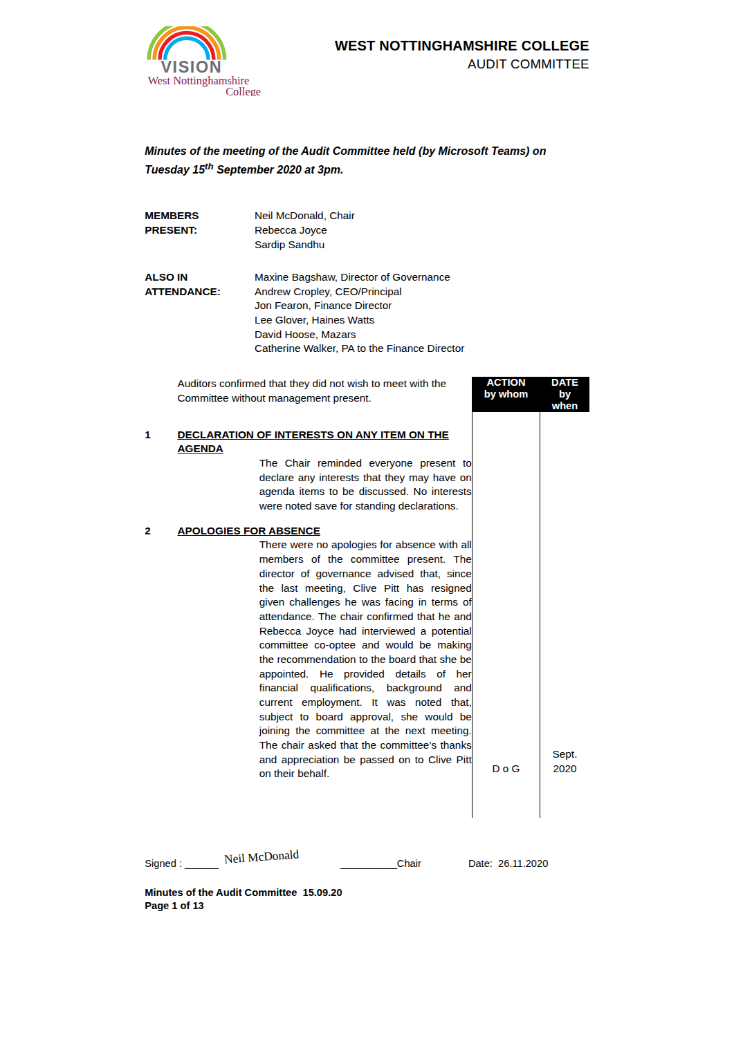VISION West Nottinghamshire College
WEST NOTTINGHAMSHIRE COLLEGE
AUDIT COMMITTEE
Minutes of the meeting of the Audit Committee held (by Microsoft Teams) on Tuesday 15th September 2020 at 3pm.
| MEMBERS PRESENT: | Neil McDonald, Chair Rebecca Joyce Sardip Sandhu |
| ALSO IN ATTENDANCE: | Maxine Bagshaw, Director of Governance Andrew Cropley, CEO/Principal Jon Fearon, Finance Director Lee Glover, Haines Watts David Hoose, Mazars Catherine Walker, PA to the Finance Director |
| | Auditors confirmed that they did not wish to meet with the Committee without management present. | ACTION by whom | DATE by when |
| 1 | DECLARATION OF INTERESTS ON ANY ITEM ON THE AGENDA | | |
| | | The Chair reminded everyone present to declare any interests that they may have on agenda items to be discussed. No interests were noted save for standing declarations. | | |
| 2 | APOLOGIES FOR ABSENCE | | |
| | | There were no apologies for absence with all members of the committee present. The director of governance advised that, since the last meeting, Clive Pitt has resigned given challenges he was facing in terms of attendance. The chair confirmed that he and Rebecca Joyce had interviewed a potential committee co-optee and would be making the recommendation to the board that she be appointed. He provided details of her financial qualifications, background and current employment. It was noted that, subject to board approval, she would be joining the committee at the next meeting. The chair asked that the committee’s thanks and appreciation be passed on to Clive Pitt on their behalf. | D o G | Sept. 2020 |
Signed : ______ Neil McDonald __________Chair Date: 26.11.2020
Minutes of the Audit Committee 15.09.20
Page 1 of 13